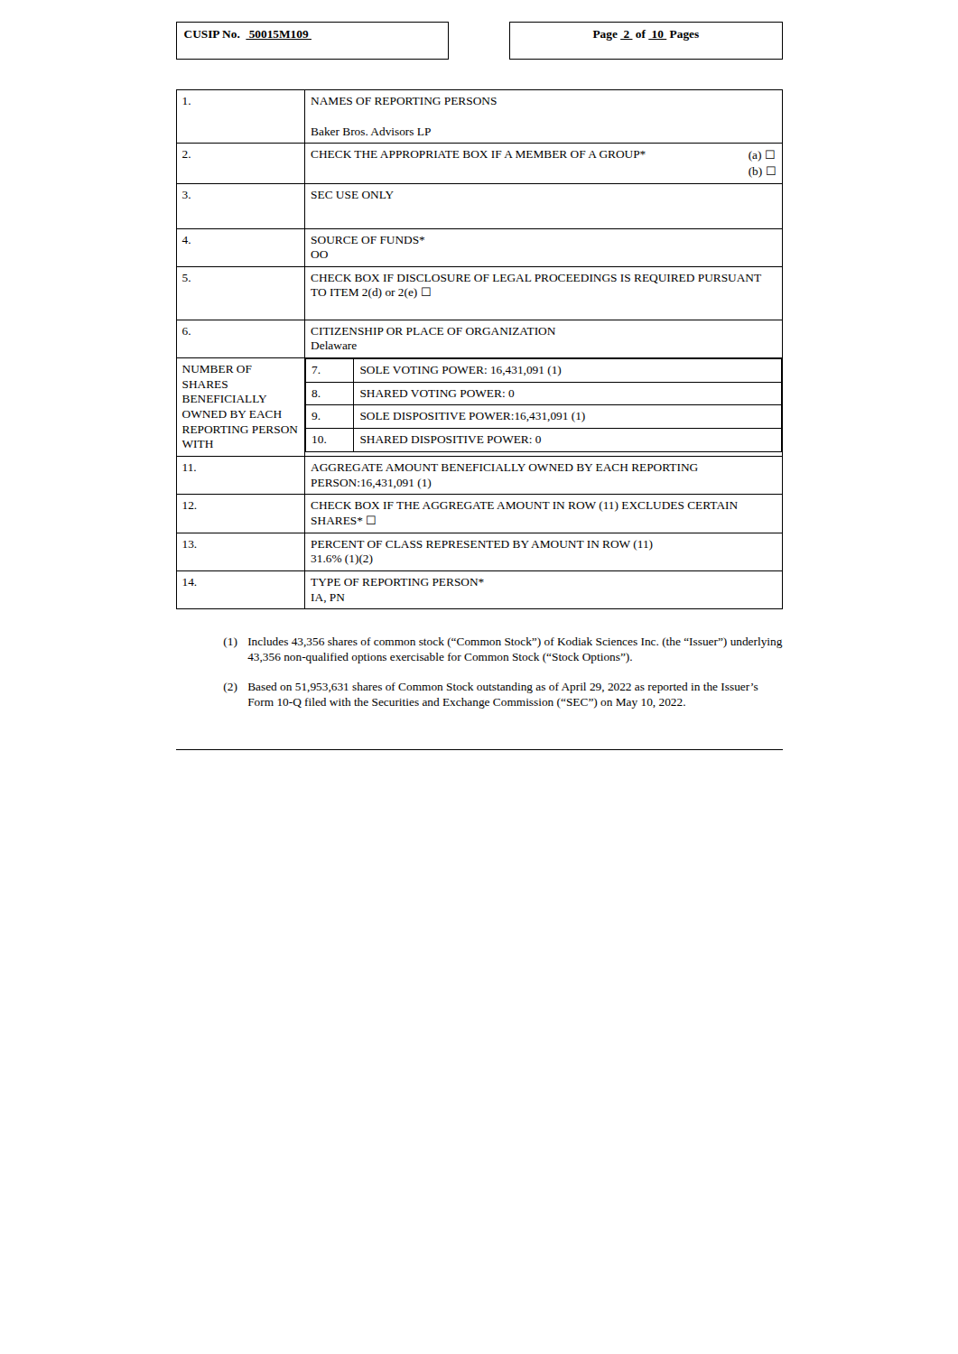| CUSIP No. 50015M109 | | Page 2 of 10 Pages |
| 1. | NAMES OF REPORTING PERSONS Baker Bros. Advisors LP |
| 2. | (a) ☐ (b) ☐ CHECK THE APPROPRIATE BOX IF A MEMBER OF A GROUP* |
| 3. | SEC USE ONLY |
| 4. | SOURCE OF FUNDS* OO |
| 5. | CHECK BOX IF DISCLOSURE OF LEGAL PROCEEDINGS IS REQUIRED PURSUANT TO ITEM 2(d) or 2(e) ☐ |
| 6. | CITIZENSHIP OR PLACE OF ORGANIZATION Delaware |
| NUMBER OF SHARES BENEFICIALLY OWNED BY EACH REPORTING PERSON WITH | / 7. / SOLE VOTING POWER: 16,431,091 (1) / / 8. / SHARED VOTING POWER: 0 / / 9. / SOLE DISPOSITIVE POWER:16,431,091 (1) / / 10. / SHARED DISPOSITIVE POWER: 0 / |
| 11. | AGGREGATE AMOUNT BENEFICIALLY OWNED BY EACH REPORTING PERSON:16,431,091 (1) |
| 12. | CHECK BOX IF THE AGGREGATE AMOUNT IN ROW (11) EXCLUDES CERTAIN SHARES* ☐ |
| 13. | PERCENT OF CLASS REPRESENTED BY AMOUNT IN ROW (11) 31.6% (1)(2) |
| 14. | TYPE OF REPORTING PERSON* IA, PN |
Includes 43,356 shares of common stock (“Common Stock”) of Kodiak Sciences Inc. (the “Issuer”) underlying 43,356 non-qualified options exercisable for Common Stock (“Stock Options”).
Based on 51,953,631 shares of Common Stock outstanding as of April 29, 2022 as reported in the Issuer’s Form 10-Q filed with the Securities and Exchange Commission (“SEC”) on May 10, 2022.